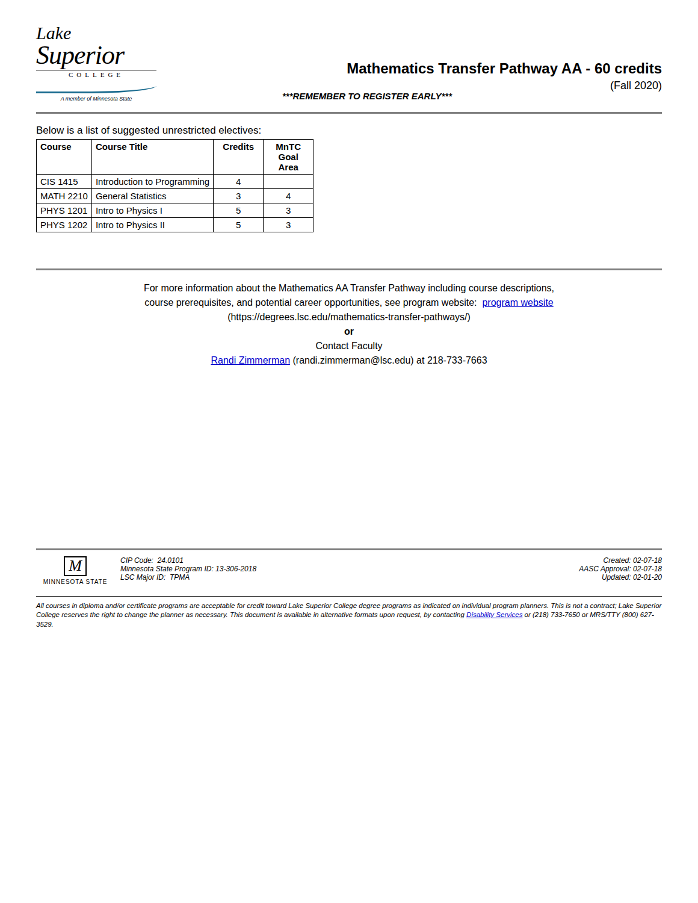Lake
Superior
COLLEGE
A member of Minnesota State
Mathematics Transfer Pathway AA - 60 credits
(Fall 2020)
***REMEMBER TO REGISTER EARLY***
Below is a list of suggested unrestricted electives:
| Course | Course Title | Credits | MnTC Goal Area |
| --- | --- | --- | --- |
| CIS 1415 | Introduction to Programming | 4 | |
| MATH 2210 | General Statistics | 3 | 4 |
| PHYS 1201 | Intro to Physics I | 5 | 3 |
| PHYS 1202 | Intro to Physics II | 5 | 3 |
For more information about the Mathematics AA Transfer Pathway including course descriptions,
course prerequisites, and potential career opportunities, see program website: program website
(https://degrees.lsc.edu/mathematics-transfer-pathways/)
or
Contact Faculty
Randi Zimmerman (randi.zimmerman@lsc.edu) at 218-733-7663
M
MINNESOTA STATE
CIP Code: 24.0101
Minnesota State Program ID: 13-306-2018
LSC Major ID: TPMA
Created: 02-07-18
AASC Approval: 02-07-18
Updated: 02-01-20
All courses in diploma and/or certificate programs are acceptable for credit toward Lake Superior College degree programs as indicated on individual program planners. This is not a contract; Lake Superior College reserves the right to change the planner as necessary. This document is available in alternative formats upon request, by contacting Disability Services or (218) 733-7650 or MRS/TTY (800) 627-3529.